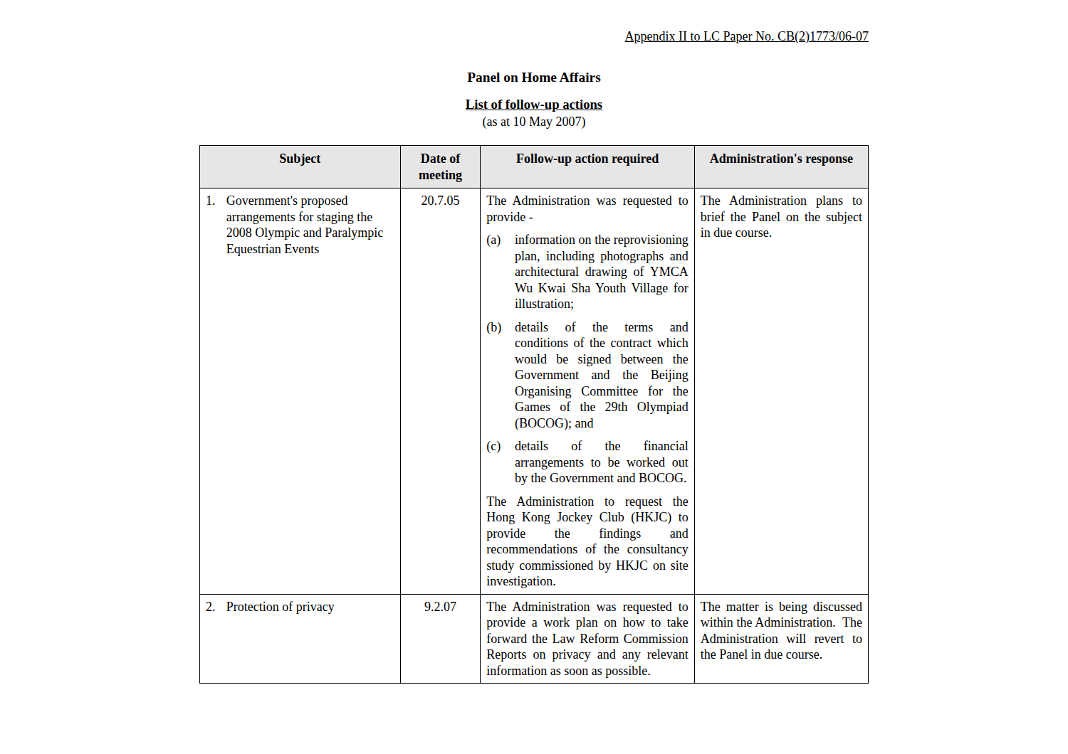Appendix II to LC Paper No. CB(2)1773/06-07
Panel on Home Affairs
List of follow-up actions
(as at 10 May 2007)
| Subject | Date of meeting | Follow-up action required | Administration's response |
| --- | --- | --- | --- |
| 1. Government's proposed arrangements for staging the 2008 Olympic and Paralympic Equestrian Events | 20.7.05 | The Administration was requested to provide - (a) information on the reprovisioning plan, including photographs and architectural drawing of YMCA Wu Kwai Sha Youth Village for illustration; (b) details of the terms and conditions of the contract which would be signed between the Government and the Beijing Organising Committee for the Games of the 29th Olympiad (BOCOG); and (c) details of the financial arrangements to be worked out by the Government and BOCOG. The Administration to request the Hong Kong Jockey Club (HKJC) to provide the findings and recommendations of the consultancy study commissioned by HKJC on site investigation. | The Administration plans to brief the Panel on the subject in due course. |
| 2. Protection of privacy | 9.2.07 | The Administration was requested to provide a work plan on how to take forward the Law Reform Commission Reports on privacy and any relevant information as soon as possible. | The matter is being discussed within the Administration. The Administration will revert to the Panel in due course. |